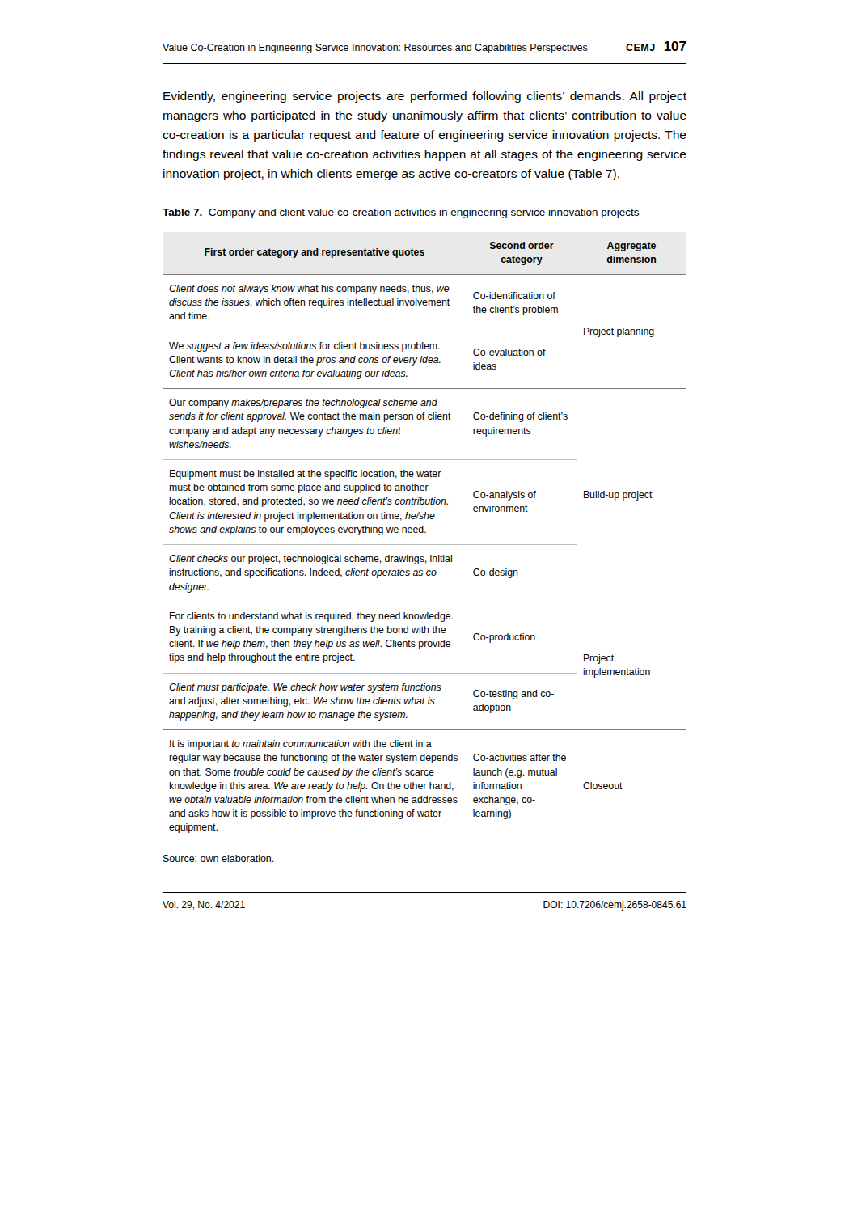Value Co-Creation in Engineering Service Innovation: Resources and Capabilities Perspectives
CEMJ
107
Evidently, engineering service projects are performed following clients’ demands. All project managers who participated in the study unanimously affirm that clients’ contribution to value co-creation is a particular request and feature of engineering service innovation projects. The findings reveal that value co-creation activities happen at all stages of the engineering service innovation project, in which clients emerge as active co-creators of value (Table 7).
Table 7. Company and client value co-creation activities in engineering service innovation projects
| First order category and representative quotes | Second order category | Aggregate dimension |
| --- | --- | --- |
| Client does not always know what his company needs, thus, we discuss the issues , which often requires intellectual involvement and time. | Co-identification of the client’s problem | Project planning |
| We suggest a few ideas/solutions for client business problem. Client wants to know in detail the pros and cons of every idea. Client has his/her own criteria for evaluating our ideas. | Co-evaluation of ideas |
| Our company makes/prepares the technological scheme and sends it for client approval. We contact the main person of client company and adapt any necessary changes to client wishes/needs. | Co-defining of client’s requirements | Build-up project |
| Equipment must be installed at the specific location, the water must be obtained from some place and supplied to another location, stored, and protected, so we need client’s contribution. Client is interested in project implementation on time; he/she shows and explains to our employees everything we need. | Co-analysis of environment |
| Client checks our project, technological scheme, drawings, initial instructions, and specifications. Indeed, client operates as co-designer. | Co-design |
| For clients to understand what is required, they need knowledge. By training a client, the company strengthens the bond with the client. If we help them , then they help us as well . Clients provide tips and help throughout the entire project. | Co-production | Project implementation |
| Client must participate. We check how water system functions and adjust, alter something, etc. We show the clients what is happening, and they learn how to manage the system. | Co-testing and co-adoption |
| It is important to maintain communication with the client in a regular way because the functioning of the water system depends on that. Some trouble could be caused by the client’s scarce knowledge in this area. We are ready to help. On the other hand, we obtain valuable information from the client when he addresses and asks how it is possible to improve the functioning of water equipment. | Co-activities after the launch (e.g. mutual information exchange, co-learning) | Closeout |
Source: own elaboration.
Vol. 29, No. 4/2021
DOI: 10.7206/cemj.2658-0845.61